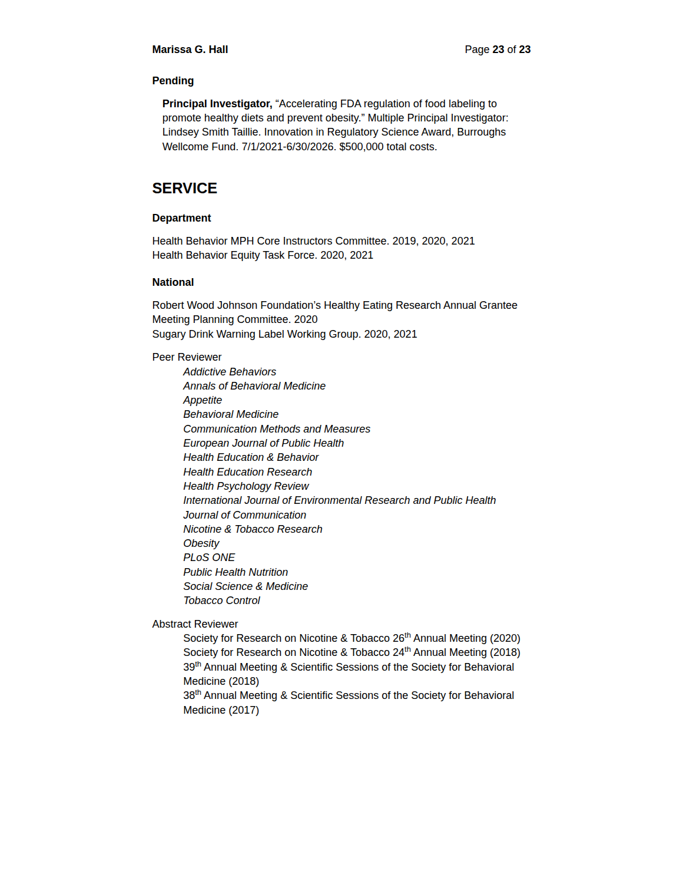Marissa G. Hall Page 23 of 23
Pending
Principal Investigator, “Accelerating FDA regulation of food labeling to promote healthy diets and prevent obesity.” Multiple Principal Investigator: Lindsey Smith Taillie. Innovation in Regulatory Science Award, Burroughs Wellcome Fund. 7/1/2021-6/30/2026. $500,000 total costs.
SERVICE
Department
Health Behavior MPH Core Instructors Committee. 2019, 2020, 2021
Health Behavior Equity Task Force. 2020, 2021
National
Robert Wood Johnson Foundation’s Healthy Eating Research Annual Grantee Meeting Planning Committee. 2020
Sugary Drink Warning Label Working Group. 2020, 2021
Peer Reviewer
Addictive Behaviors
Annals of Behavioral Medicine
Appetite
Behavioral Medicine
Communication Methods and Measures
European Journal of Public Health
Health Education & Behavior
Health Education Research
Health Psychology Review
International Journal of Environmental Research and Public Health
Journal of Communication
Nicotine & Tobacco Research
Obesity
PLoS ONE
Public Health Nutrition
Social Science & Medicine
Tobacco Control
Abstract Reviewer
Society for Research on Nicotine & Tobacco 26th Annual Meeting (2020)
Society for Research on Nicotine & Tobacco 24th Annual Meeting (2018)
39th Annual Meeting & Scientific Sessions of the Society for Behavioral Medicine (2018)
38th Annual Meeting & Scientific Sessions of the Society for Behavioral Medicine (2017)